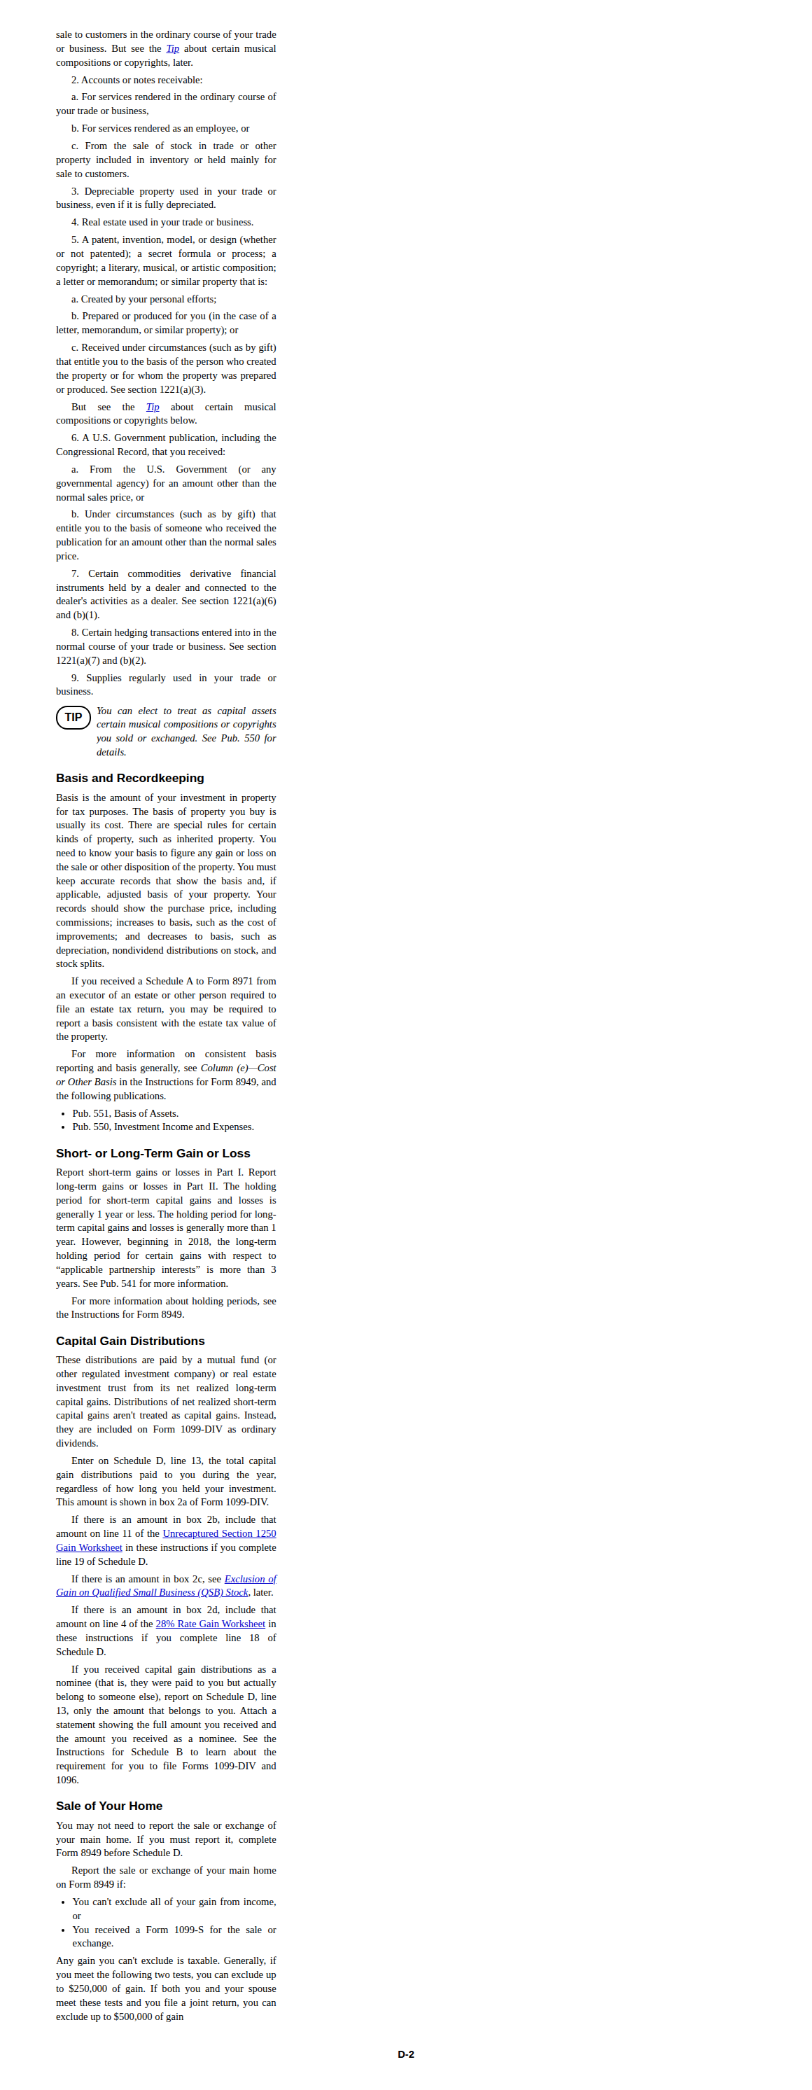sale to customers in the ordinary course of your trade or business. But see the Tip about certain musical compositions or copyrights, later.
2. Accounts or notes receivable:
a. For services rendered in the ordinary course of your trade or business,
b. For services rendered as an employee, or
c. From the sale of stock in trade or other property included in inventory or held mainly for sale to customers.
3. Depreciable property used in your trade or business, even if it is fully depreciated.
4. Real estate used in your trade or business.
5. A patent, invention, model, or design (whether or not patented); a secret formula or process; a copyright; a literary, musical, or artistic composition; a letter or memorandum; or similar property that is:
a. Created by your personal efforts;
b. Prepared or produced for you (in the case of a letter, memorandum, or similar property); or
c. Received under circumstances (such as by gift) that entitle you to the basis of the person who created the property or for whom the property was prepared or produced. See section 1221(a)(3).
But see the Tip about certain musical compositions or copyrights below.
6. A U.S. Government publication, including the Congressional Record, that you received:
a. From the U.S. Government (or any governmental agency) for an amount other than the normal sales price, or
b. Under circumstances (such as by gift) that entitle you to the basis of someone who received the publication for an amount other than the normal sales price.
7. Certain commodities derivative financial instruments held by a dealer and connected to the dealer's activities as a dealer. See section 1221(a)(6) and (b)(1).
8. Certain hedging transactions entered into in the normal course of your trade or business. See section 1221(a)(7) and (b)(2).
9. Supplies regularly used in your trade or business.
TIP
You can elect to treat as capital assets certain musical compositions or copyrights you sold or exchanged. See Pub. 550 for details.
Basis and Recordkeeping
Basis is the amount of your investment in property for tax purposes. The basis of property you buy is usually its cost. There are special rules for certain kinds of property, such as inherited property. You need to know your basis to figure any gain or loss on the sale or other disposition of the property. You must keep accurate records that show the basis and, if applicable, adjusted basis of your property. Your records should show the purchase price, including commissions; increases to basis, such as the cost of improvements; and decreases to basis, such as depreciation, nondividend distributions on stock, and stock splits.
If you received a Schedule A to Form 8971 from an executor of an estate or other person required to file an estate tax return, you may be required to report a basis consistent with the estate tax value of the property.
For more information on consistent basis reporting and basis generally, see Column (e)—Cost or Other Basis in the Instructions for Form 8949, and the following publications.
Pub. 551, Basis of Assets.
Pub. 550, Investment Income and Expenses.
Short- or Long-Term Gain or Loss
Report short-term gains or losses in Part I. Report long-term gains or losses in Part II. The holding period for short-term capital gains and losses is generally 1 year or less. The holding period for long-term capital gains and losses is generally more than 1 year. However, beginning in 2018, the long-term holding period for certain gains with respect to “applicable partnership interests” is more than 3 years. See Pub. 541 for more information.
For more information about holding periods, see the Instructions for Form 8949.
Capital Gain Distributions
These distributions are paid by a mutual fund (or other regulated investment company) or real estate investment trust from its net realized long-term capital gains. Distributions of net realized short-term capital gains aren't treated as capital gains. Instead, they are included on Form 1099-DIV as ordinary dividends.
Enter on Schedule D, line 13, the total capital gain distributions paid to you during the year, regardless of how long you held your investment. This amount is shown in box 2a of Form 1099-DIV.
If there is an amount in box 2b, include that amount on line 11 of the Unrecaptured Section 1250 Gain Worksheet in these instructions if you complete line 19 of Schedule D.
If there is an amount in box 2c, see Exclusion of Gain on Qualified Small Business (QSB) Stock, later.
If there is an amount in box 2d, include that amount on line 4 of the 28% Rate Gain Worksheet in these instructions if you complete line 18 of Schedule D.
If you received capital gain distributions as a nominee (that is, they were paid to you but actually belong to someone else), report on Schedule D, line 13, only the amount that belongs to you. Attach a statement showing the full amount you received and the amount you received as a nominee. See the Instructions for Schedule B to learn about the requirement for you to file Forms 1099-DIV and 1096.
Sale of Your Home
You may not need to report the sale or exchange of your main home. If you must report it, complete Form 8949 before Schedule D.
Report the sale or exchange of your main home on Form 8949 if:
You can't exclude all of your gain from income, or
You received a Form 1099-S for the sale or exchange.
Any gain you can't exclude is taxable. Generally, if you meet the following two tests, you can exclude up to $250,000 of gain. If both you and your spouse meet these tests and you file a joint return, you can exclude up to $500,000 of gain
D-2